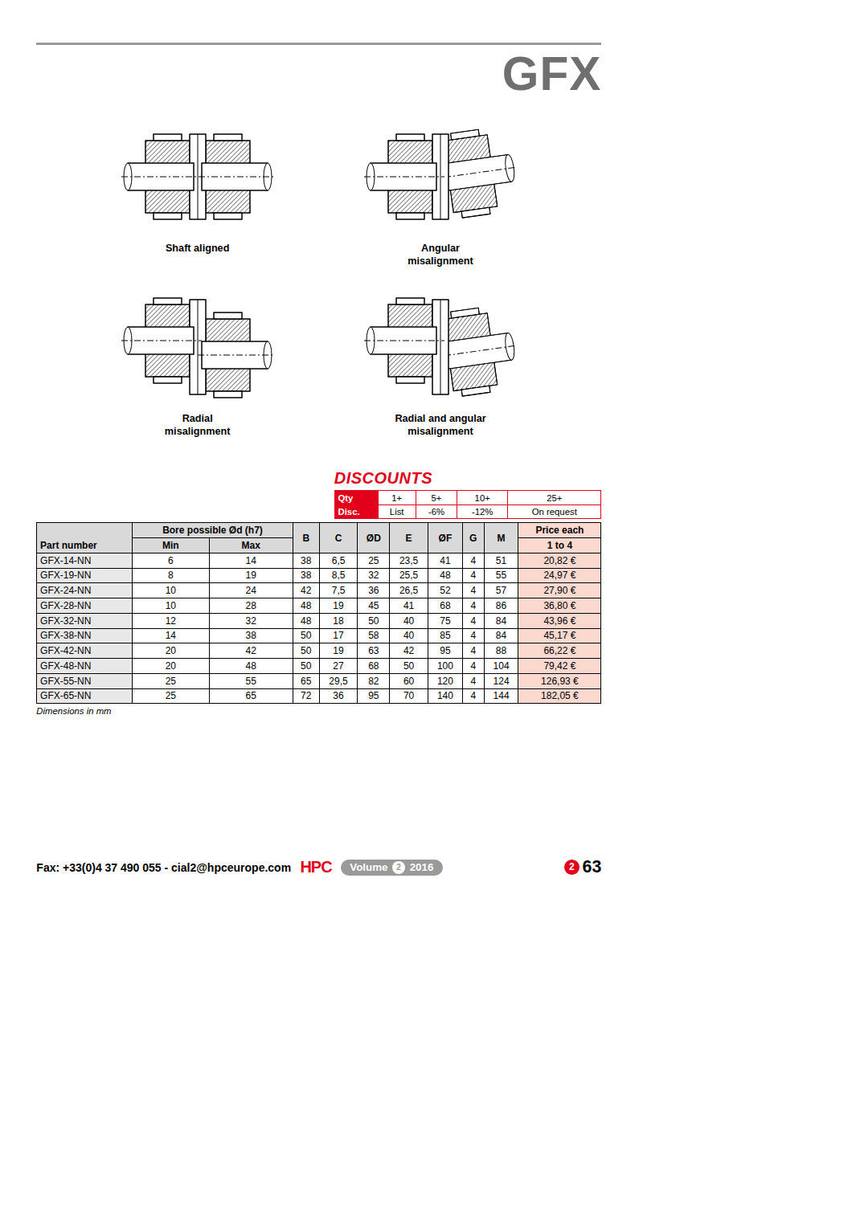GFX
Shaft aligned
Angular
misalignment
Radial
misalignment
Radial and angular
misalignment
DISCOUNTS
| Qty | 1+ | 5+ | 10+ | 25+ |
| Disc. | List | -6% | -12% | On request |
| Part number | Bore possible Ød (h7) | B | C | ØD | E | ØF | G | M | Price each |
| --- | --- | --- | --- | --- | --- | --- | --- | --- | --- |
| Min | Max | 1 to 4 |
| GFX-14-NN | 6 | 14 | 38 | 6,5 | 25 | 23,5 | 41 | 4 | 51 | 20,82 € |
| GFX-19-NN | 8 | 19 | 38 | 8,5 | 32 | 25,5 | 48 | 4 | 55 | 24,97 € |
| GFX-24-NN | 10 | 24 | 42 | 7,5 | 36 | 26,5 | 52 | 4 | 57 | 27,90 € |
| GFX-28-NN | 10 | 28 | 48 | 19 | 45 | 41 | 68 | 4 | 86 | 36,80 € |
| GFX-32-NN | 12 | 32 | 48 | 18 | 50 | 40 | 75 | 4 | 84 | 43,96 € |
| GFX-38-NN | 14 | 38 | 50 | 17 | 58 | 40 | 85 | 4 | 84 | 45,17 € |
| GFX-42-NN | 20 | 42 | 50 | 19 | 63 | 42 | 95 | 4 | 88 | 66,22 € |
| GFX-48-NN | 20 | 48 | 50 | 27 | 68 | 50 | 100 | 4 | 104 | 79,42 € |
| GFX-55-NN | 25 | 55 | 65 | 29,5 | 82 | 60 | 120 | 4 | 124 | 126,93 € |
| GFX-65-NN | 25 | 65 | 72 | 36 | 95 | 70 | 140 | 4 | 144 | 182,05 € |
Dimensions in mm
Fax: +33(0)4 37 490 055 - cial2@hpceurope.com HPC Volume 2 2016 263